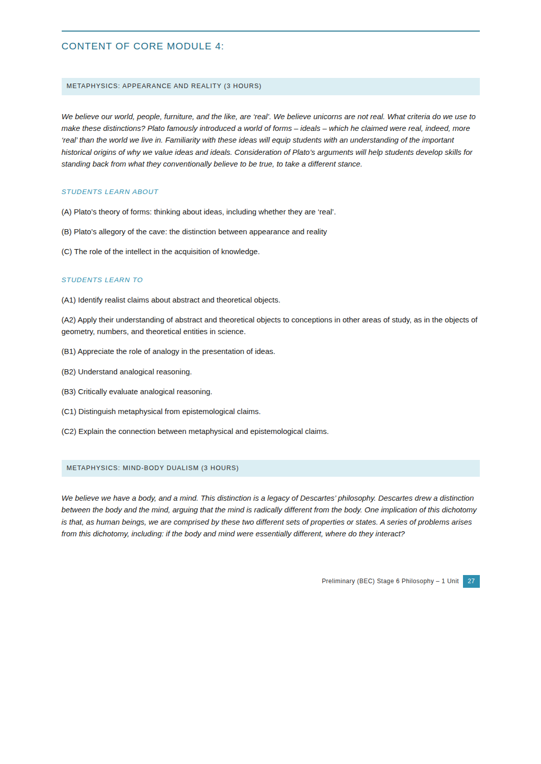Content of Core Module 4:
Metaphysics: Appearance and Reality (3 hours)
We believe our world, people, furniture, and the like, are ‘real’. We believe unicorns are not real. What criteria do we use to make these distinctions? Plato famously introduced a world of forms – ideals – which he claimed were real, indeed, more ‘real’ than the world we live in. Familiarity with these ideas will equip students with an understanding of the important historical origins of why we value ideas and ideals. Consideration of Plato’s arguments will help students develop skills for standing back from what they conventionally believe to be true, to take a different stance.
Students learn about
(A) Plato’s theory of forms: thinking about ideas, including whether they are ‘real’.
(B) Plato’s allegory of the cave: the distinction between appearance and reality
(C) The role of the intellect in the acquisition of knowledge.
Students learn to
(A1) Identify realist claims about abstract and theoretical objects.
(A2) Apply their understanding of abstract and theoretical objects to conceptions in other areas of study, as in the objects of geometry, numbers, and theoretical entities in science.
(B1) Appreciate the role of analogy in the presentation of ideas.
(B2) Understand analogical reasoning.
(B3) Critically evaluate analogical reasoning.
(C1) Distinguish metaphysical from epistemological claims.
(C2) Explain the connection between metaphysical and epistemological claims.
Metaphysics: Mind-Body Dualism (3 hours)
We believe we have a body, and a mind. This distinction is a legacy of Descartes’ philosophy. Descartes drew a distinction between the body and the mind, arguing that the mind is radically different from the body. One implication of this dichotomy is that, as human beings, we are comprised by these two different sets of properties or states. A series of problems arises from this dichotomy, including: if the body and mind were essentially different, where do they interact?
Preliminary (BEC) Stage 6 Philosophy – 1 Unit27